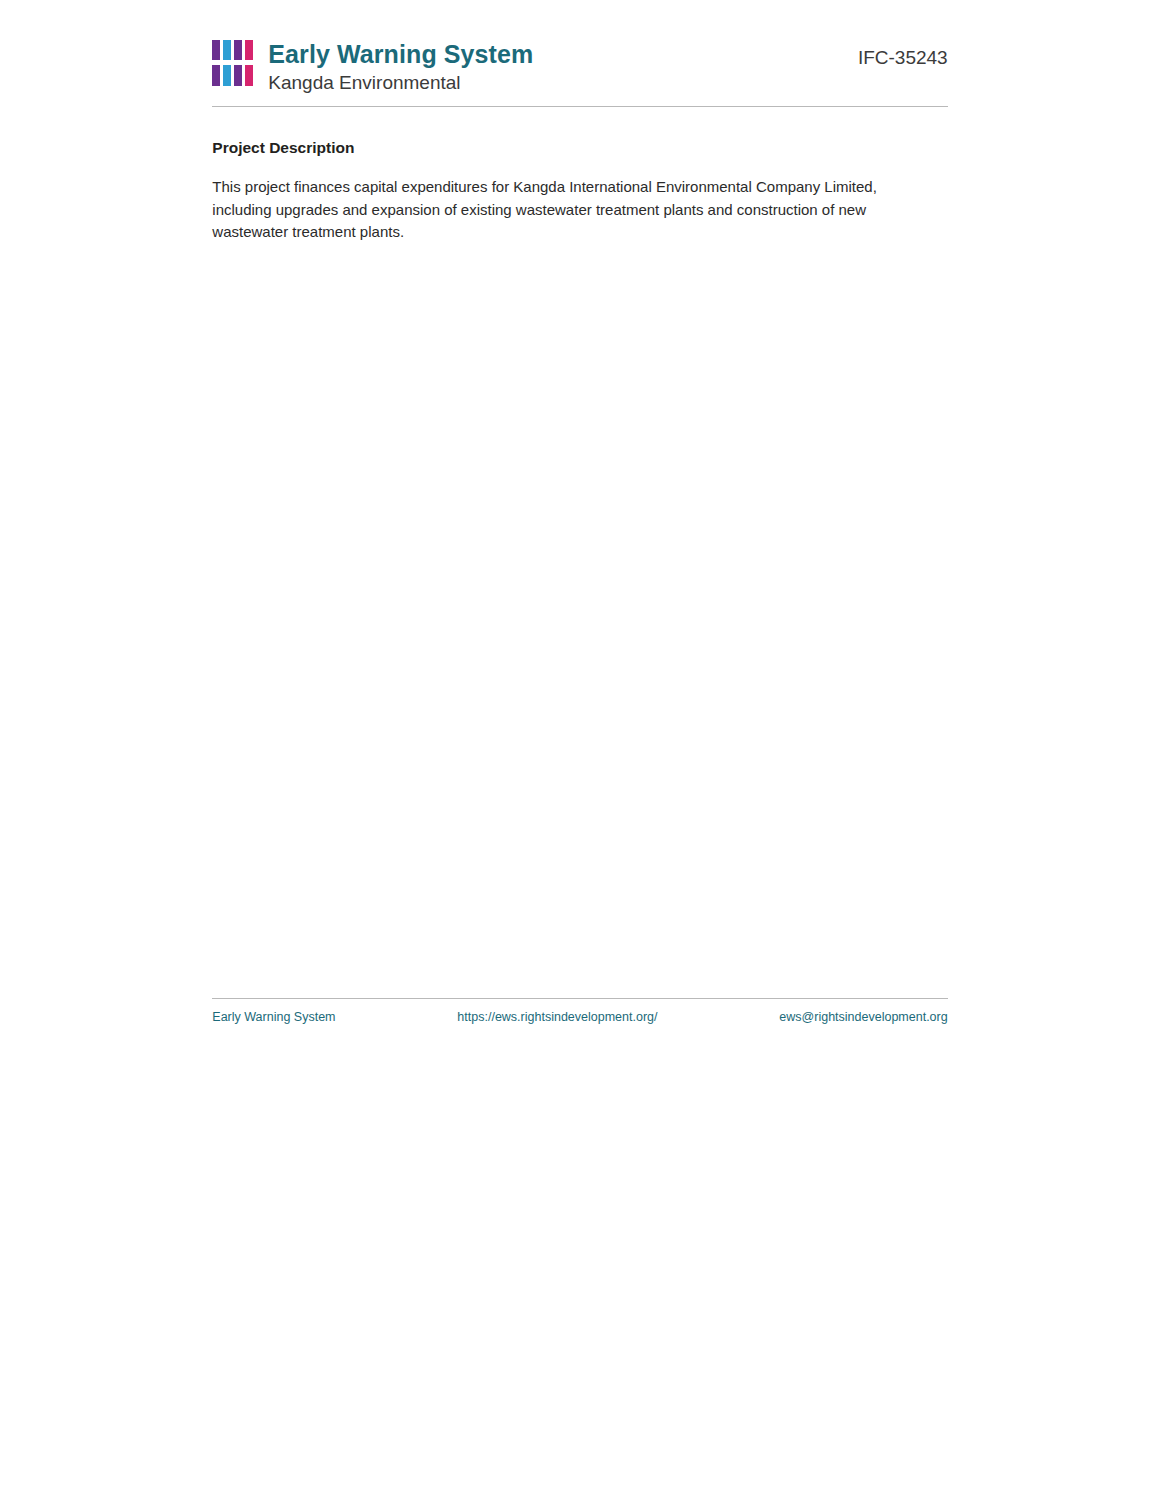Early Warning System
Kangda Environmental
IFC-35243
Project Description
This project finances capital expenditures for Kangda International Environmental Company Limited, including upgrades and expansion of existing wastewater treatment plants and construction of new wastewater treatment plants.
Early Warning System
https://ews.rightsindevelopment.org/
ews@rightsindevelopment.org